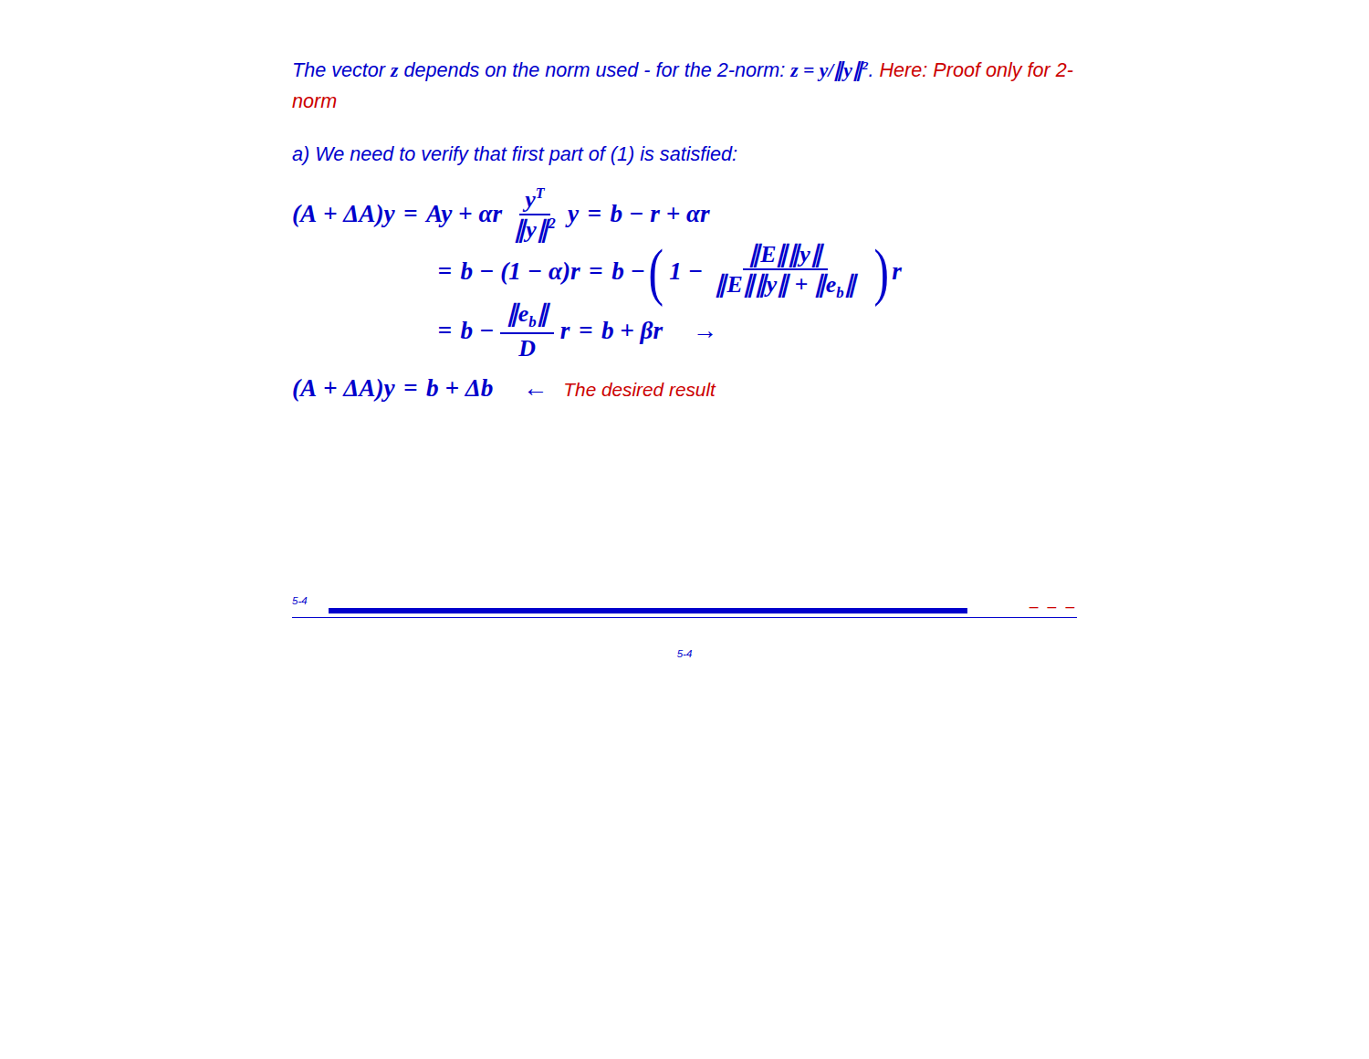The vector z depends on the norm used - for the 2-norm: z = y/∥y∥2. Here: Proof only for 2-norm
a) We need to verify that first part of (1) is satisfied:
(A + ΔA)y = Ay + αr yT ∥y∥2 y = b − r + αr
= b − (1 − α)r = b − ( 1 − ∥E∥∥y∥ ∥E∥∥y∥ + ∥eb∥ ) r
= b − ∥eb∥ D r = b + βr →
(A + ΔA)y = b + Δb ← The desired result
5-4 – – –
5-4